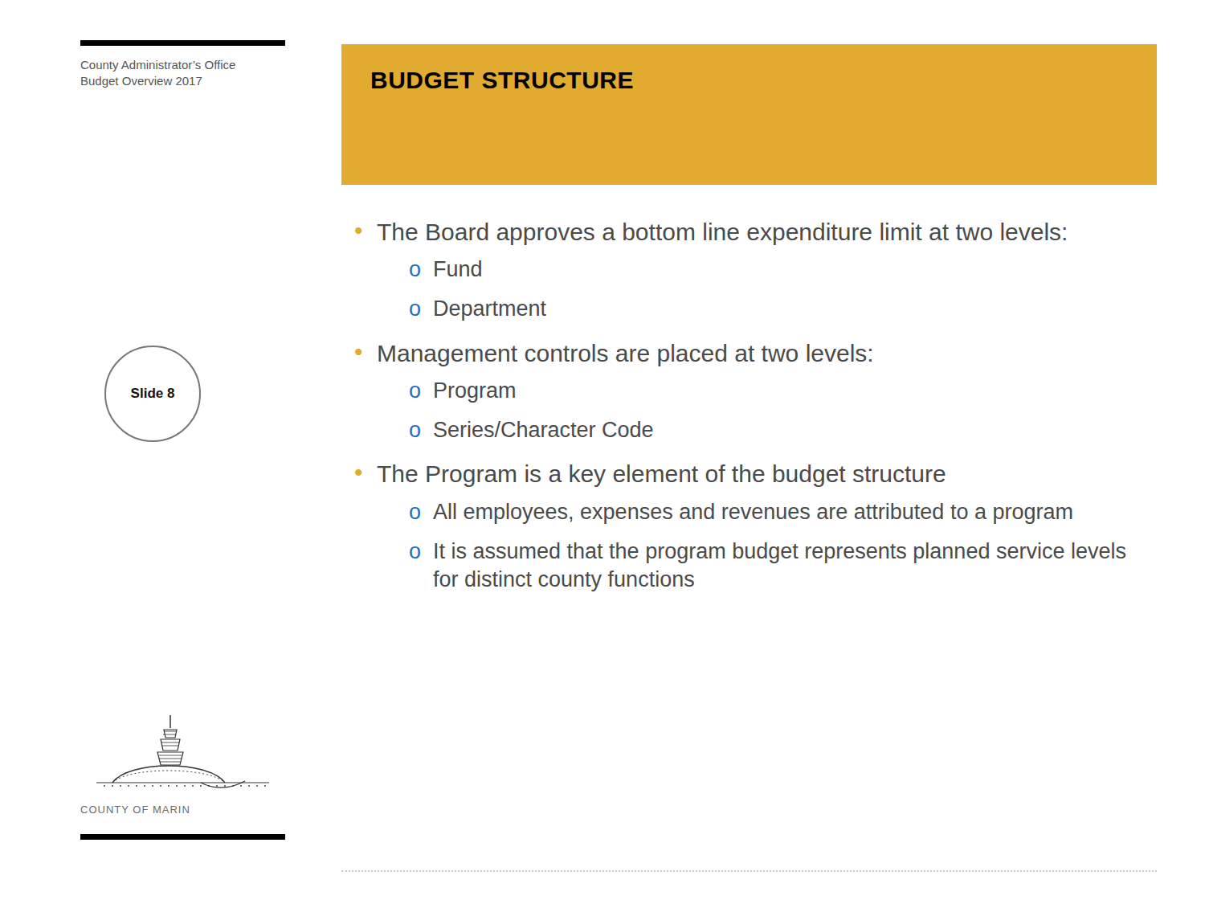County Administrator’s Office
Budget Overview 2017
Slide 8
COUNTY OF MARIN
BUDGET STRUCTURE
The Board approves a bottom line expenditure limit at two levels:
Fund
Department
Management controls are placed at two levels:
Program
Series/Character Code
The Program is a key element of the budget structure
All employees, expenses and revenues are attributed to a program
It is assumed that the program budget represents planned service levels for distinct county functions